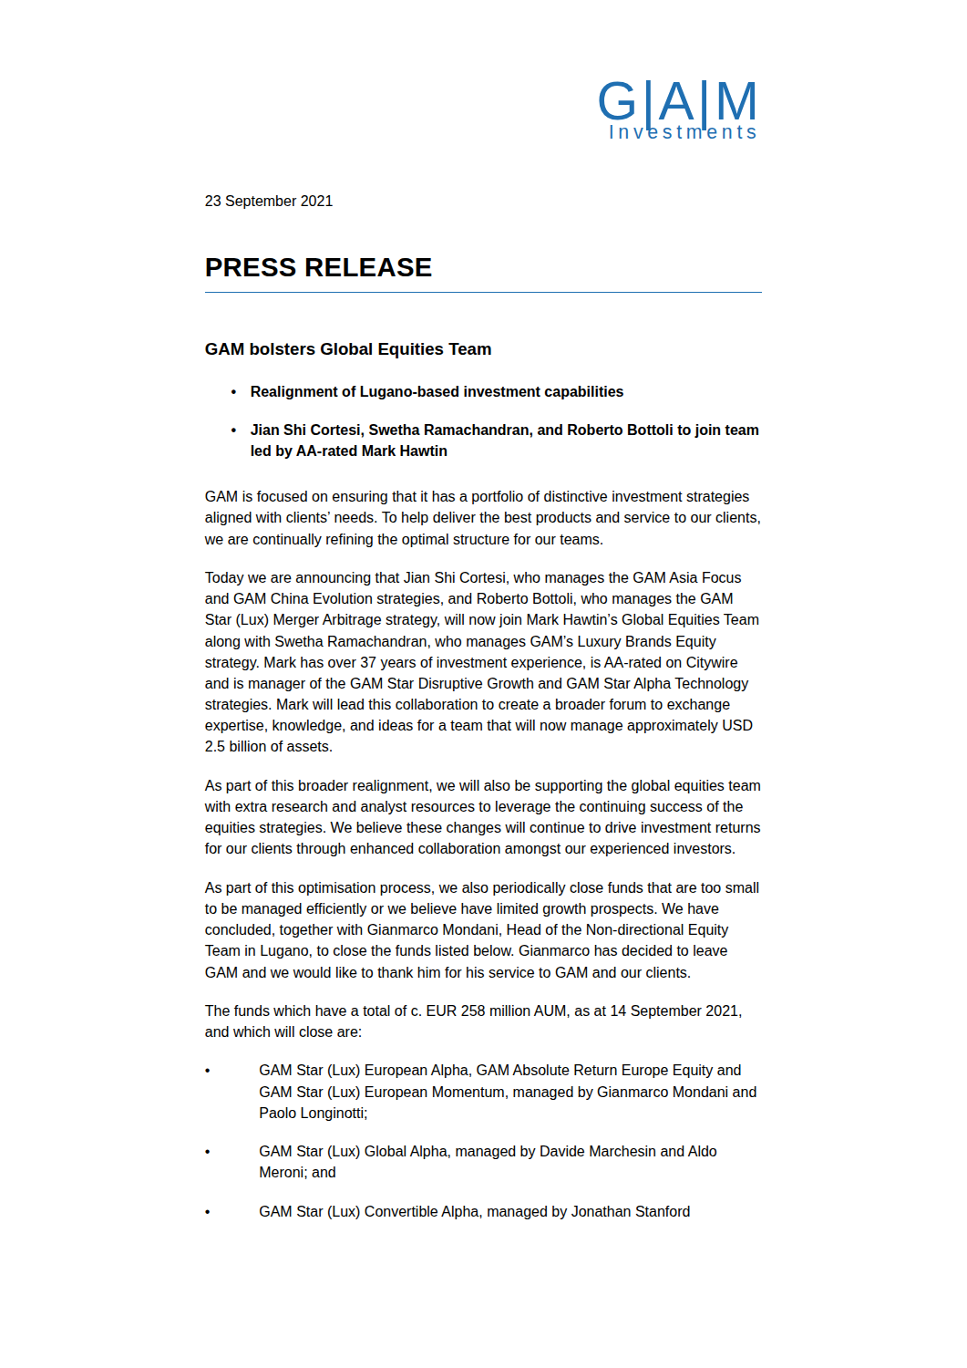G|A|M Investments
23 September 2021
PRESS RELEASE
GAM bolsters Global Equities Team
Realignment of Lugano-based investment capabilities
Jian Shi Cortesi, Swetha Ramachandran, and Roberto Bottoli to join team led by AA-rated Mark Hawtin
GAM is focused on ensuring that it has a portfolio of distinctive investment strategies aligned with clients’ needs. To help deliver the best products and service to our clients, we are continually refining the optimal structure for our teams.
Today we are announcing that Jian Shi Cortesi, who manages the GAM Asia Focus and GAM China Evolution strategies, and Roberto Bottoli, who manages the GAM Star (Lux) Merger Arbitrage strategy, will now join Mark Hawtin’s Global Equities Team along with Swetha Ramachandran, who manages GAM’s Luxury Brands Equity strategy. Mark has over 37 years of investment experience, is AA-rated on Citywire and is manager of the GAM Star Disruptive Growth and GAM Star Alpha Technology strategies. Mark will lead this collaboration to create a broader forum to exchange expertise, knowledge, and ideas for a team that will now manage approximately USD 2.5 billion of assets.
As part of this broader realignment, we will also be supporting the global equities team with extra research and analyst resources to leverage the continuing success of the equities strategies. We believe these changes will continue to drive investment returns for our clients through enhanced collaboration amongst our experienced investors.
As part of this optimisation process, we also periodically close funds that are too small to be managed efficiently or we believe have limited growth prospects. We have concluded, together with Gianmarco Mondani, Head of the Non-directional Equity Team in Lugano, to close the funds listed below. Gianmarco has decided to leave GAM and we would like to thank him for his service to GAM and our clients.
The funds which have a total of c. EUR 258 million AUM, as at 14 September 2021, and which will close are:
•
GAM Star (Lux) European Alpha, GAM Absolute Return Europe Equity and GAM Star (Lux) European Momentum, managed by Gianmarco Mondani and Paolo Longinotti;
•
GAM Star (Lux) Global Alpha, managed by Davide Marchesin and Aldo Meroni; and
•
GAM Star (Lux) Convertible Alpha, managed by Jonathan Stanford